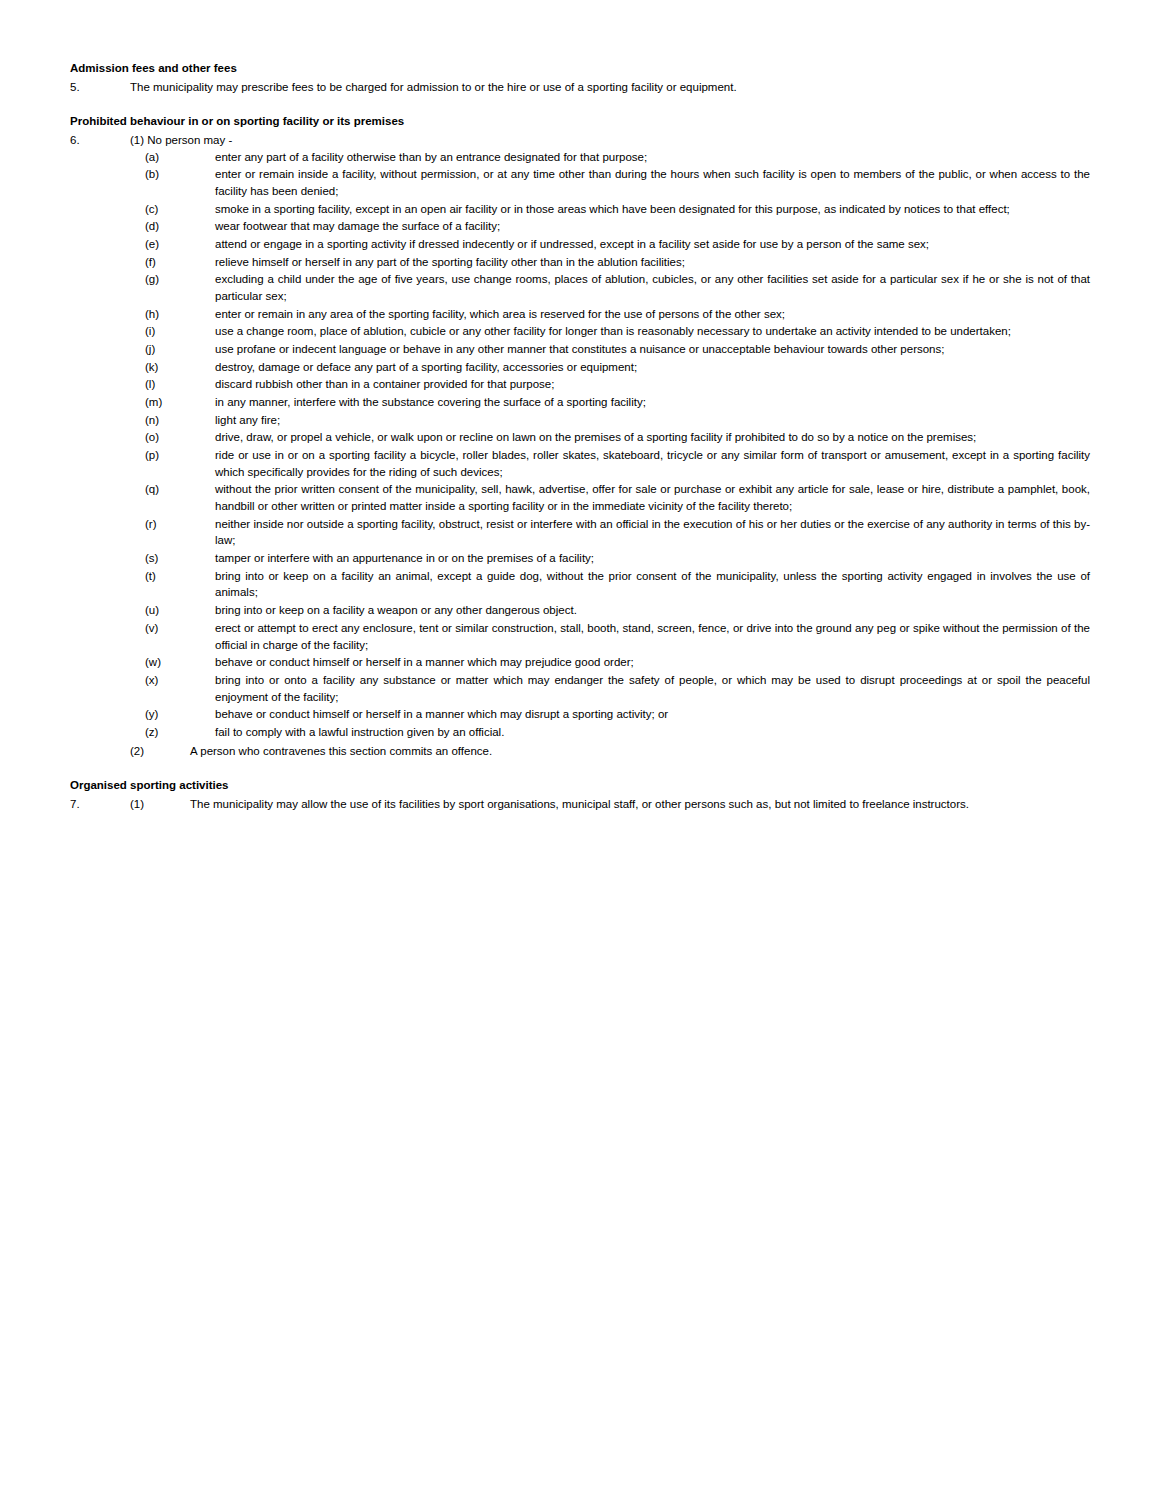Admission fees and other fees
5.
The municipality may prescribe fees to be charged for admission to or the hire or use of a sporting facility or equipment.
Prohibited behaviour in or on sporting facility or its premises
6.
(1) No person may -
(a)
enter any part of a facility otherwise than by an entrance designated for that purpose;
(b)
enter or remain inside a facility, without permission, or at any time other than during the hours when such facility is open to members of the public, or when access to the facility has been denied;
(c)
smoke in a sporting facility, except in an open air facility or in those areas which have been designated for this purpose, as indicated by notices to that effect;
(d)
wear footwear that may damage the surface of a facility;
(e)
attend or engage in a sporting activity if dressed indecently or if undressed, except in a facility set aside for use by a person of the same sex;
(f)
relieve himself or herself in any part of the sporting facility other than in the ablution facilities;
(g)
excluding a child under the age of five years, use change rooms, places of ablution, cubicles, or any other facilities set aside for a particular sex if he or she is not of that particular sex;
(h)
enter or remain in any area of the sporting facility, which area is reserved for the use of persons of the other sex;
(i)
use a change room, place of ablution, cubicle or any other facility for longer than is reasonably necessary to undertake an activity intended to be undertaken;
(j)
use profane or indecent language or behave in any other manner that constitutes a nuisance or unacceptable behaviour towards other persons;
(k)
destroy, damage or deface any part of a sporting facility, accessories or equipment;
(l)
discard rubbish other than in a container provided for that purpose;
(m)
in any manner, interfere with the substance covering the surface of a sporting facility;
(n)
light any fire;
(o)
drive, draw, or propel a vehicle, or walk upon or recline on lawn on the premises of a sporting facility if prohibited to do so by a notice on the premises;
(p)
ride or use in or on a sporting facility a bicycle, roller blades, roller skates, skateboard, tricycle or any similar form of transport or amusement, except in a sporting facility which specifically provides for the riding of such devices;
(q)
without the prior written consent of the municipality, sell, hawk, advertise, offer for sale or purchase or exhibit any article for sale, lease or hire, distribute a pamphlet, book, handbill or other written or printed matter inside a sporting facility or in the immediate vicinity of the facility thereto;
(r)
neither inside nor outside a sporting facility, obstruct, resist or interfere with an official in the execution of his or her duties or the exercise of any authority in terms of this by-law;
(s)
tamper or interfere with an appurtenance in or on the premises of a facility;
(t)
bring into or keep on a facility an animal, except a guide dog, without the prior consent of the municipality, unless the sporting activity engaged in involves the use of animals;
(u)
bring into or keep on a facility a weapon or any other dangerous object.
(v)
erect or attempt to erect any enclosure, tent or similar construction, stall, booth, stand, screen, fence, or drive into the ground any peg or spike without the permission of the official in charge of the facility;
(w)
behave or conduct himself or herself in a manner which may prejudice good order;
(x)
bring into or onto a facility any substance or matter which may endanger the safety of people, or which may be used to disrupt proceedings at or spoil the peaceful enjoyment of the facility;
(y)
behave or conduct himself or herself in a manner which may disrupt a sporting activity; or
(z)
fail to comply with a lawful instruction given by an official.
(2)
A person who contravenes this section commits an offence.
Organised sporting activities
7.
(1)
The municipality may allow the use of its facilities by sport organisations, municipal staff, or other persons such as, but not limited to freelance instructors.